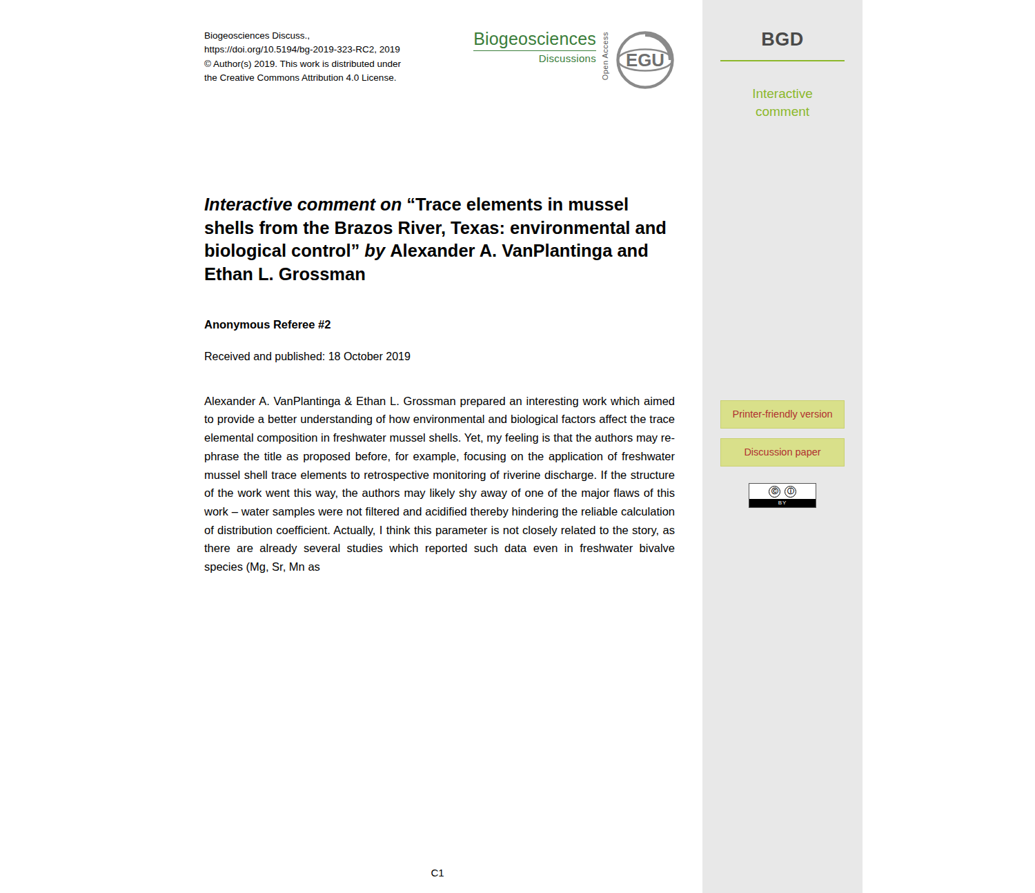BGD
Interactive
comment
Printer-friendly version Discussion paper
Ⓒ ⓘ
BY
Biogeosciences Discuss.,
https://doi.org/10.5194/bg-2019-323-RC2, 2019
© Author(s) 2019. This work is distributed under
the Creative Commons Attribution 4.0 License.
Biogeosciences
Discussions
Open Access
EGU
Interactive comment on “Trace elements in mussel shells from the Brazos River, Texas: environmental and biological control” by Alexander A. VanPlantinga and Ethan L. Grossman
Anonymous Referee #2
Received and published: 18 October 2019
Alexander A. VanPlantinga & Ethan L. Grossman prepared an interesting work which aimed to provide a better understanding of how environmental and biological factors affect the trace elemental composition in freshwater mussel shells. Yet, my feeling is that the authors may rephrase the title as proposed before, for example, focusing on the application of freshwater mussel shell trace elements to retrospective monitoring of riverine discharge. If the structure of the work went this way, the authors may likely shy away of one of the major flaws of this work – water samples were not filtered and acidified thereby hindering the reliable calculation of distribution coefficient. Actually, I think this parameter is not closely related to the story, as there are already several studies which reported such data even in freshwater bivalve species (Mg, Sr, Mn as
C1